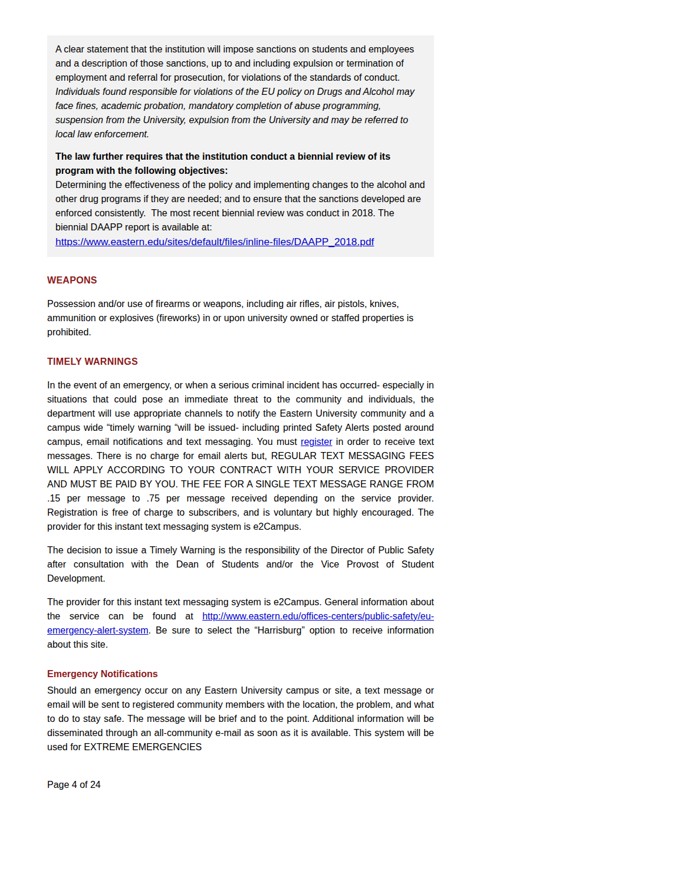A clear statement that the institution will impose sanctions on students and employees and a description of those sanctions, up to and including expulsion or termination of employment and referral for prosecution, for violations of the standards of conduct. Individuals found responsible for violations of the EU policy on Drugs and Alcohol may face fines, academic probation, mandatory completion of abuse programming, suspension from the University, expulsion from the University and may be referred to local law enforcement.
The law further requires that the institution conduct a biennial review of its program with the following objectives:
Determining the effectiveness of the policy and implementing changes to the alcohol and other drug programs if they are needed; and to ensure that the sanctions developed are enforced consistently. The most recent biennial review was conduct in 2018. The biennial DAAPP report is available at:
https://www.eastern.edu/sites/default/files/inline-files/DAAPP_2018.pdf
WEAPONS
Possession and/or use of firearms or weapons, including air rifles, air pistols, knives, ammunition or explosives (fireworks) in or upon university owned or staffed properties is prohibited.
TIMELY WARNINGS
In the event of an emergency, or when a serious criminal incident has occurred- especially in situations that could pose an immediate threat to the community and individuals, the department will use appropriate channels to notify the Eastern University community and a campus wide “timely warning “will be issued- including printed Safety Alerts posted around campus, email notifications and text messaging. You must register in order to receive text messages. There is no charge for email alerts but, REGULAR TEXT MESSAGING FEES WILL APPLY ACCORDING TO YOUR CONTRACT WITH YOUR SERVICE PROVIDER AND MUST BE PAID BY YOU. THE FEE FOR A SINGLE TEXT MESSAGE RANGE FROM .15 per message to .75 per message received depending on the service provider. Registration is free of charge to subscribers, and is voluntary but highly encouraged. The provider for this instant text messaging system is e2Campus.
The decision to issue a Timely Warning is the responsibility of the Director of Public Safety after consultation with the Dean of Students and/or the Vice Provost of Student Development.
The provider for this instant text messaging system is e2Campus. General information about the service can be found at http://www.eastern.edu/offices-centers/public-safety/eu-emergency-alert-system. Be sure to select the “Harrisburg” option to receive information about this site.
Emergency Notifications
Should an emergency occur on any Eastern University campus or site, a text message or email will be sent to registered community members with the location, the problem, and what to do to stay safe. The message will be brief and to the point. Additional information will be disseminated through an all-community e-mail as soon as it is available. This system will be used for EXTREME EMERGENCIES
Page 4 of 24